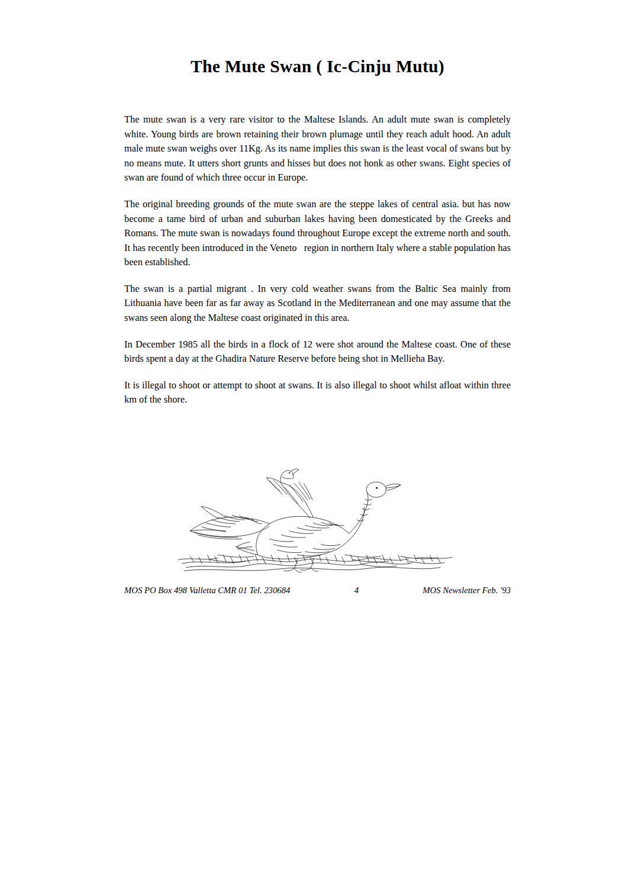The Mute Swan ( Ic-Cinju Mutu)
The mute swan is a very rare visitor to the Maltese Islands. An adult mute swan is completely white. Young birds are brown retaining their brown plumage until they reach adult hood. An adult male mute swan weighs over 11Kg. As its name implies this swan is the least vocal of swans but by no means mute. It utters short grunts and hisses but does not honk as other swans. Eight species of swan are found of which three occur in Europe.
The original breeding grounds of the mute swan are the steppe lakes of central asia. but has now become a tame bird of urban and suburban lakes having been domesticated by the Greeks and Romans. The mute swan is nowadays found throughout Europe except the extreme north and south. It has recently been introduced in the Veneto region in northern Italy where a stable population has been established.
The swan is a partial migrant . In very cold weather swans from the Baltic Sea mainly from Lithuania have been far as far away as Scotland in the Mediterranean and one may assume that the swans seen along the Maltese coast originated in this area.
In December 1985 all the birds in a flock of 12 were shot around the Maltese coast. One of these birds spent a day at the Ghadira Nature Reserve before being shot in Mellieha Bay.
It is illegal to shoot or attempt to shoot at swans. It is also illegal to shoot whilst afloat within three km of the shore.
MOS PO Box 498 Valletta CMR 01 Tel. 230684
4
MOS Newsletter Feb. '93